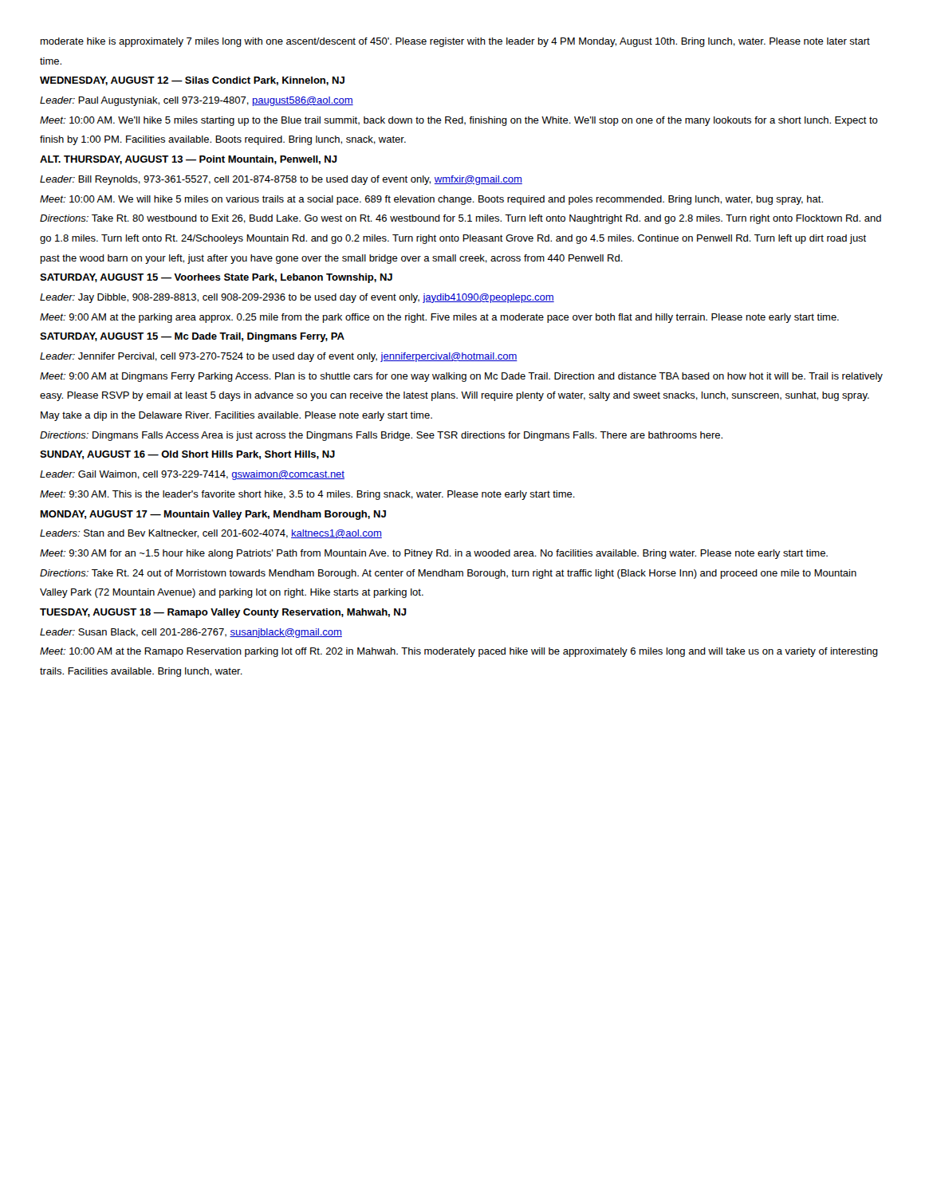moderate hike is approximately 7 miles long with one ascent/descent of 450'. Please register with the leader by 4 PM Monday, August 10th. Bring lunch, water. Please note later start time.
WEDNESDAY, AUGUST 12 — Silas Condict Park, Kinnelon, NJ
Leader: Paul Augustyniak, cell 973-219-4807, paugust586@aol.com
Meet: 10:00 AM. We'll hike 5 miles starting up to the Blue trail summit, back down to the Red, finishing on the White. We'll stop on one of the many lookouts for a short lunch. Expect to finish by 1:00 PM. Facilities available. Boots required. Bring lunch, snack, water.
ALT. THURSDAY, AUGUST 13 — Point Mountain, Penwell, NJ
Leader: Bill Reynolds, 973-361-5527, cell 201-874-8758 to be used day of event only, wmfxir@gmail.com
Meet: 10:00 AM. We will hike 5 miles on various trails at a social pace. 689 ft elevation change. Boots required and poles recommended. Bring lunch, water, bug spray, hat.
Directions: Take Rt. 80 westbound to Exit 26, Budd Lake. Go west on Rt. 46 westbound for 5.1 miles. Turn left onto Naughtright Rd. and go 2.8 miles. Turn right onto Flocktown Rd. and go 1.8 miles. Turn left onto Rt. 24/Schooleys Mountain Rd. and go 0.2 miles. Turn right onto Pleasant Grove Rd. and go 4.5 miles. Continue on Penwell Rd. Turn left up dirt road just past the wood barn on your left, just after you have gone over the small bridge over a small creek, across from 440 Penwell Rd.
SATURDAY, AUGUST 15 — Voorhees State Park, Lebanon Township, NJ
Leader: Jay Dibble, 908-289-8813, cell 908-209-2936 to be used day of event only, jaydib41090@peoplepc.com
Meet: 9:00 AM at the parking area approx. 0.25 mile from the park office on the right. Five miles at a moderate pace over both flat and hilly terrain. Please note early start time.
SATURDAY, AUGUST 15 — Mc Dade Trail, Dingmans Ferry, PA
Leader: Jennifer Percival, cell 973-270-7524 to be used day of event only, jenniferpercival@hotmail.com
Meet: 9:00 AM at Dingmans Ferry Parking Access. Plan is to shuttle cars for one way walking on Mc Dade Trail. Direction and distance TBA based on how hot it will be. Trail is relatively easy. Please RSVP by email at least 5 days in advance so you can receive the latest plans. Will require plenty of water, salty and sweet snacks, lunch, sunscreen, sunhat, bug spray. May take a dip in the Delaware River. Facilities available. Please note early start time.
Directions: Dingmans Falls Access Area is just across the Dingmans Falls Bridge. See TSR directions for Dingmans Falls. There are bathrooms here.
SUNDAY, AUGUST 16 — Old Short Hills Park, Short Hills, NJ
Leader: Gail Waimon, cell 973-229-7414, gswaimon@comcast.net
Meet: 9:30 AM. This is the leader's favorite short hike, 3.5 to 4 miles. Bring snack, water. Please note early start time.
MONDAY, AUGUST 17 — Mountain Valley Park, Mendham Borough, NJ
Leaders: Stan and Bev Kaltnecker, cell 201-602-4074, kaltnecs1@aol.com
Meet: 9:30 AM for an ~1.5 hour hike along Patriots' Path from Mountain Ave. to Pitney Rd. in a wooded area. No facilities available. Bring water. Please note early start time.
Directions: Take Rt. 24 out of Morristown towards Mendham Borough. At center of Mendham Borough, turn right at traffic light (Black Horse Inn) and proceed one mile to Mountain Valley Park (72 Mountain Avenue) and parking lot on right. Hike starts at parking lot.
TUESDAY, AUGUST 18 — Ramapo Valley County Reservation, Mahwah, NJ
Leader: Susan Black, cell 201-286-2767, susanjblack@gmail.com
Meet: 10:00 AM at the Ramapo Reservation parking lot off Rt. 202 in Mahwah. This moderately paced hike will be approximately 6 miles long and will take us on a variety of interesting trails. Facilities available. Bring lunch, water.